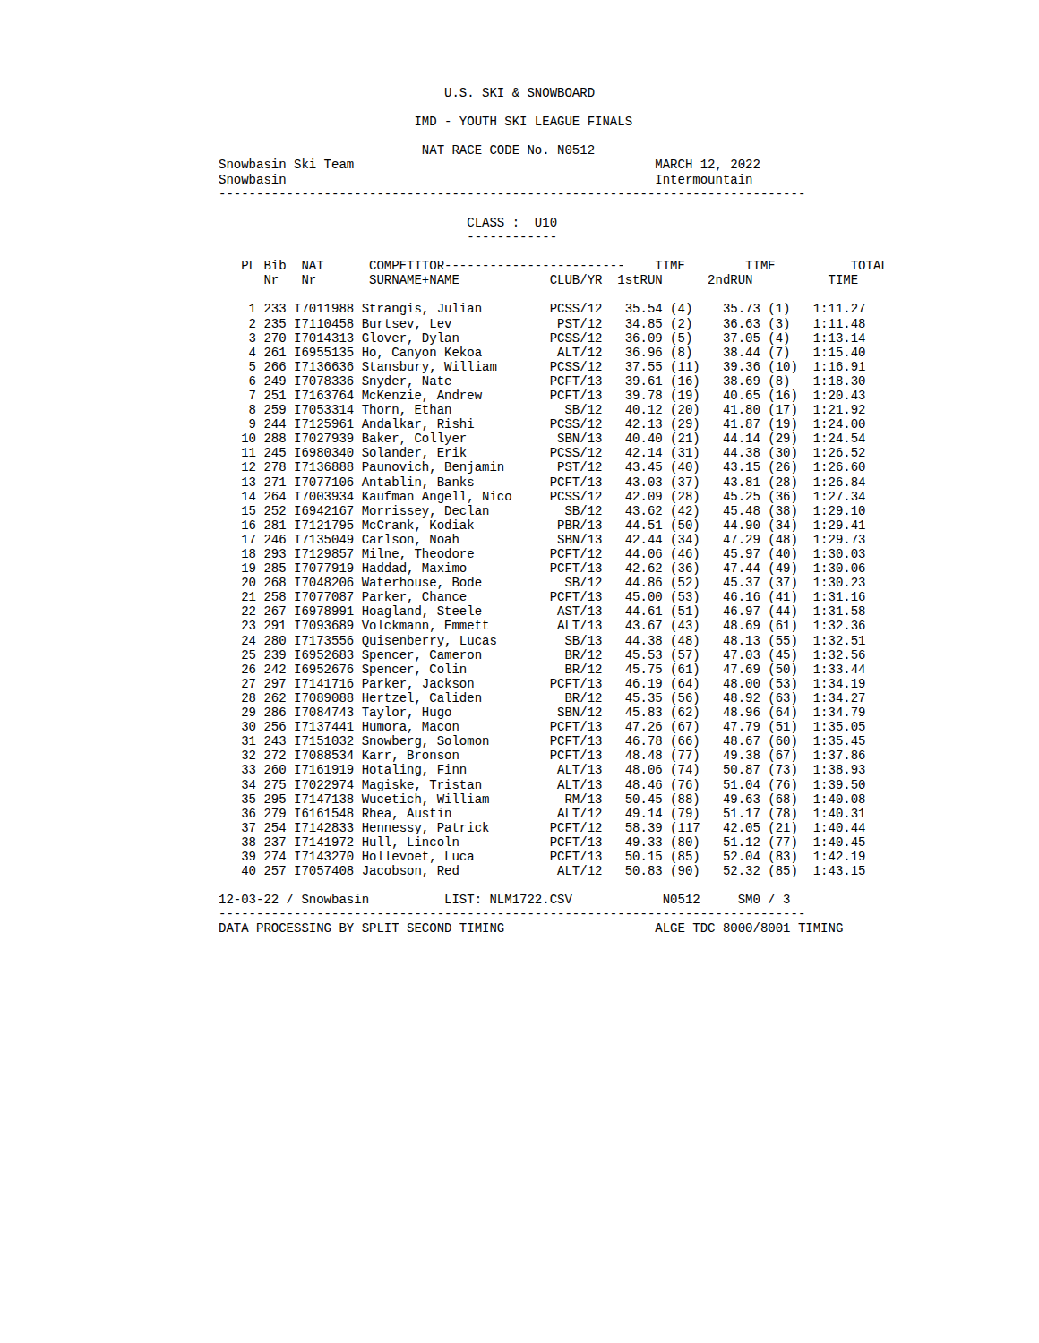U.S. SKI & SNOWBOARD

                          IMD - YOUTH SKI LEAGUE FINALS

                           NAT RACE CODE No. N0512
Snowbasin Ski Team                                        MARCH 12, 2022
Snowbasin                                                 Intermountain
------------------------------------------------------------------------------

                                 CLASS :  U10
                                 ------------

   PL Bib  NAT      COMPETITOR------------------------    TIME        TIME          TOTAL
      Nr   Nr       SURNAME+NAME            CLUB/YR  1stRUN      2ndRUN          TIME

    1 233 I7011988 Strangis, Julian         PCSS/12   35.54 (4)    35.73 (1)   1:11.27
    2 235 I7110458 Burtsev, Lev              PST/12   34.85 (2)    36.63 (3)   1:11.48
    3 270 I7014313 Glover, Dylan            PCSS/12   36.09 (5)    37.05 (4)   1:13.14
    4 261 I6955135 Ho, Canyon Kekoa          ALT/12   36.96 (8)    38.44 (7)   1:15.40
    5 266 I7136636 Stansbury, William       PCSS/12   37.55 (11)   39.36 (10)  1:16.91
    6 249 I7078336 Snyder, Nate             PCFT/13   39.61 (16)   38.69 (8)   1:18.30
    7 251 I7163764 McKenzie, Andrew         PCFT/13   39.78 (19)   40.65 (16)  1:20.43
    8 259 I7053314 Thorn, Ethan               SB/12   40.12 (20)   41.80 (17)  1:21.92
    9 244 I7125961 Andalkar, Rishi          PCSS/12   42.13 (29)   41.87 (19)  1:24.00
   10 288 I7027939 Baker, Collyer            SBN/13   40.40 (21)   44.14 (29)  1:24.54
   11 245 I6980340 Solander, Erik           PCSS/12   42.14 (31)   44.38 (30)  1:26.52
   12 278 I7136888 Paunovich, Benjamin       PST/12   43.45 (40)   43.15 (26)  1:26.60
   13 271 I7077106 Antablin, Banks          PCFT/13   43.03 (37)   43.81 (28)  1:26.84
   14 264 I7003934 Kaufman Angell, Nico     PCSS/12   42.09 (28)   45.25 (36)  1:27.34
   15 252 I6942167 Morrissey, Declan          SB/12   43.62 (42)   45.48 (38)  1:29.10
   16 281 I7121795 McCrank, Kodiak           PBR/13   44.51 (50)   44.90 (34)  1:29.41
   17 246 I7135049 Carlson, Noah             SBN/13   42.44 (34)   47.29 (48)  1:29.73
   18 293 I7129857 Milne, Theodore          PCFT/12   44.06 (46)   45.97 (40)  1:30.03
   19 285 I7077919 Haddad, Maximo           PCFT/13   42.62 (36)   47.44 (49)  1:30.06
   20 268 I7048206 Waterhouse, Bode           SB/12   44.86 (52)   45.37 (37)  1:30.23
   21 258 I7077087 Parker, Chance           PCFT/13   45.00 (53)   46.16 (41)  1:31.16
   22 267 I6978991 Hoagland, Steele          AST/13   44.61 (51)   46.97 (44)  1:31.58
   23 291 I7093689 Volckmann, Emmett         ALT/13   43.67 (43)   48.69 (61)  1:32.36
   24 280 I7173556 Quisenberry, Lucas         SB/13   44.38 (48)   48.13 (55)  1:32.51
   25 239 I6952683 Spencer, Cameron           BR/12   45.53 (57)   47.03 (45)  1:32.56
   26 242 I6952676 Spencer, Colin             BR/12   45.75 (61)   47.69 (50)  1:33.44
   27 297 I7141716 Parker, Jackson          PCFT/13   46.19 (64)   48.00 (53)  1:34.19
   28 262 I7089088 Hertzel, Caliden           BR/12   45.35 (56)   48.92 (63)  1:34.27
   29 286 I7084743 Taylor, Hugo              SBN/12   45.83 (62)   48.96 (64)  1:34.79
   30 256 I7137441 Humora, Macon            PCFT/13   47.26 (67)   47.79 (51)  1:35.05
   31 243 I7151032 Snowberg, Solomon        PCFT/13   46.78 (66)   48.67 (60)  1:35.45
   32 272 I7088534 Karr, Bronson            PCFT/13   48.48 (77)   49.38 (67)  1:37.86
   33 260 I7161919 Hotaling, Finn            ALT/13   48.06 (74)   50.87 (73)  1:38.93
   34 275 I7022974 Magiske, Tristan          ALT/13   48.46 (76)   51.04 (76)  1:39.50
   35 295 I7147138 Wucetich, William          RM/13   50.45 (88)   49.63 (68)  1:40.08
   36 279 I6161548 Rhea, Austin              ALT/12   49.14 (79)   51.17 (78)  1:40.31
   37 254 I7142833 Hennessy, Patrick        PCFT/12   58.39 (117   42.05 (21)  1:40.44
   38 237 I7141972 Hull, Lincoln            PCFT/13   49.33 (80)   51.12 (77)  1:40.45
   39 274 I7143270 Hollevoet, Luca          PCFT/13   50.15 (85)   52.04 (83)  1:42.19
   40 257 I7057408 Jacobson, Red             ALT/12   50.83 (90)   52.32 (85)  1:43.15

12-03-22 / Snowbasin          LIST: NLM1722.CSV            N0512     SM0 / 3
------------------------------------------------------------------------------
DATA PROCESSING BY SPLIT SECOND TIMING                    ALGE TDC 8000/8001 TIMING